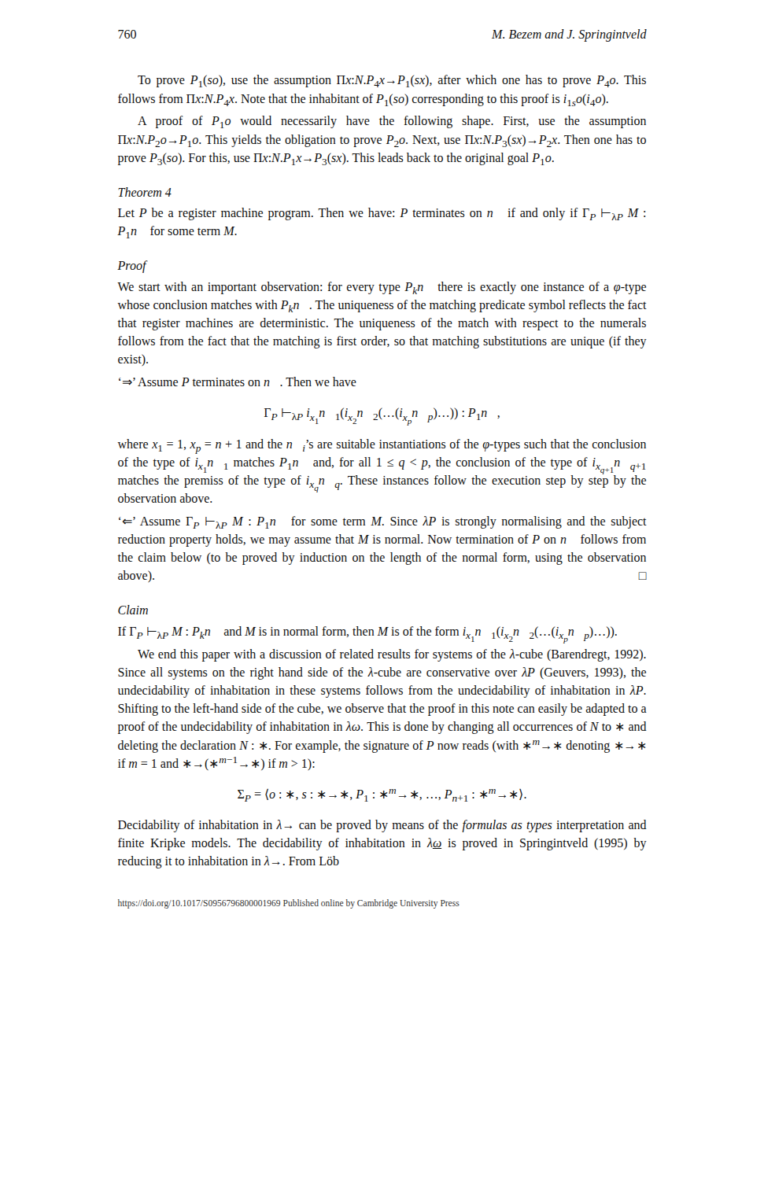760 M. Bezem and J. Springintveld
To prove P1(so), use the assumption Πx:N.P4x→P1(sx), after which one has to prove P4o. This follows from Πx:N.P4x. Note that the inhabitant of P1(so) corresponding to this proof is i1so(i4o).
A proof of P1o would necessarily have the following shape. First, use the assumption Πx:N.P2o→P1o. This yields the obligation to prove P2o. Next, use Πx:N.P3(sx)→P2x. Then one has to prove P3(so). For this, use Πx:N.P1x→P3(sx). This leads back to the original goal P1o.
Theorem 4
Let P be a register machine program. Then we have: P terminates on n⃗ if and only if ΓP ⊢λP M : P1n⃗ for some term M.
Proof
We start with an important observation: for every type Pkn⃗ there is exactly one instance of a φ-type whose conclusion matches with Pkn⃗. The uniqueness of the matching predicate symbol reflects the fact that register machines are deterministic. The uniqueness of the match with respect to the numerals follows from the fact that the matching is first order, so that matching substitutions are unique (if they exist).
‘⇒’ Assume P terminates on n⃗. Then we have
ΓP ⊢λP ix1n⃗1(ix2n⃗2(…(ixpn⃗p)…)) : P1n⃗,
where x1 = 1, xp = n + 1 and the n⃗i’s are suitable instantiations of the φ-types such that the conclusion of the type of ix1n⃗1 matches P1n⃗ and, for all 1 ≤ q < p, the conclusion of the type of ixq+1n⃗q+1 matches the premiss of the type of ixqn⃗q. These instances follow the execution step by step by the observation above.
‘⇐’ Assume ΓP ⊢λP M : P1n⃗ for some term M. Since λP is strongly normalising and the subject reduction property holds, we may assume that M is normal. Now termination of P on n⃗ follows from the claim below (to be proved by induction on the length of the normal form, using the observation above). □
Claim
If ΓP ⊢λP M : Pkn⃗ and M is in normal form, then M is of the form ix1n⃗1(ix2n⃗2(…(ixpn⃗p)…)).
We end this paper with a discussion of related results for systems of the λ-cube (Barendregt, 1992). Since all systems on the right hand side of the λ-cube are conservative over λP (Geuvers, 1993), the undecidability of inhabitation in these systems follows from the undecidability of inhabitation in λP. Shifting to the left-hand side of the cube, we observe that the proof in this note can easily be adapted to a proof of the undecidability of inhabitation in λω. This is done by changing all occurrences of N to ∗ and deleting the declaration N : ∗. For example, the signature of P now reads (with ∗m→∗ denoting ∗→∗ if m = 1 and ∗→(∗m−1→∗) if m > 1):
ΣP = ⟨o : ∗, s : ∗→∗, P1 : ∗m→∗, …, Pn+1 : ∗m→∗⟩.
Decidability of inhabitation in λ→ can be proved by means of the formulas as types interpretation and finite Kripke models. The decidability of inhabitation in λω is proved in Springintveld (1995) by reducing it to inhabitation in λ→. From Löb
https://doi.org/10.1017/S0956796800001969 Published online by Cambridge University Press